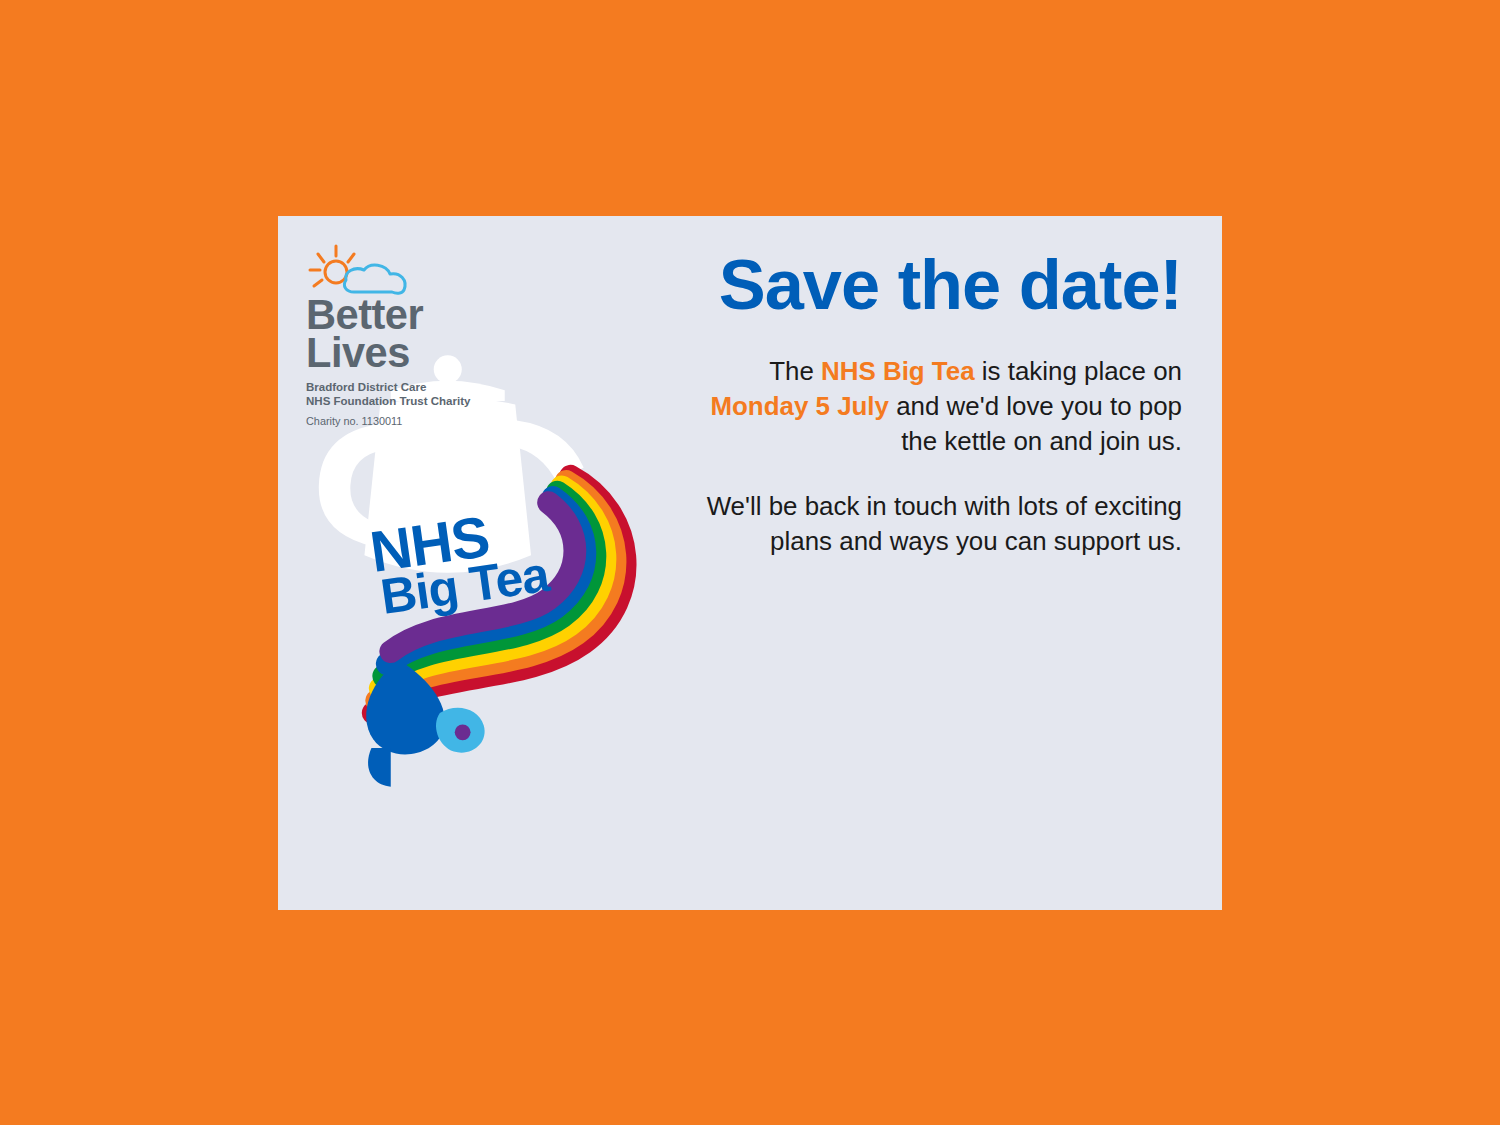Better
Lives
Bradford District Care
NHS Foundation Trust Charity
Charity no. 1130011
NHS
Big Tea
Save the date!
The NHS Big Tea is taking place on Monday 5 July and we'd love you to pop the kettle on and join us.
We'll be back in touch with lots of exciting plans and ways you can support us.